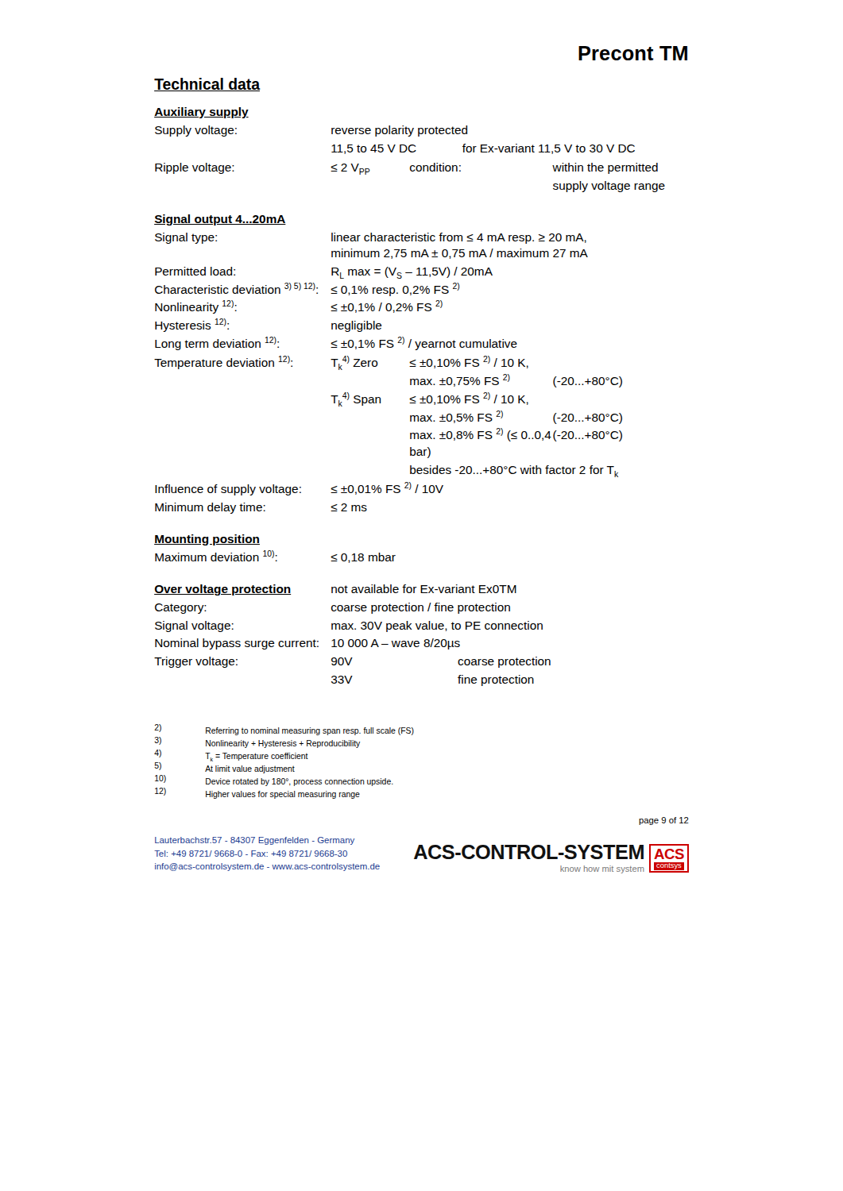Precont TM
Technical data
Auxiliary supply
| Supply voltage: | / reverse polarity protected / / 11,5 to 45 V DC / for Ex-variant 11,5 V to 30 V DC / |
| Ripple voltage: | / ≤ 2 V PP / condition: / within the permitted / / / / supply voltage range / |
Signal output 4...20mA
| Signal type: | linear characteristic from ≤ 4 mA resp. ≥ 20 mA, minimum 2,75 mA ± 0,75 mA / maximum 27 mA |
| Permitted load: | R L max = (V S – 11,5V) / 20mA |
| Characteristic deviation 3) 5) 12) : | ≤ 0,1% resp. 0,2% FS 2) |
| Nonlinearity 12) : | ≤ ±0,1% / 0,2% FS 2) |
| Hysteresis 12) : | negligible |
| Long term deviation 12) : | / ≤ ±0,1% FS 2) / year / not cumulative / / |
| Temperature deviation 12) : | / T k 4) Zero / ≤ ±0,10% FS 2) / 10 K, / / / / max. ±0,75% FS 2) / (-20...+80°C) / / T k 4) Span / ≤ ±0,10% FS 2) / 10 K, / / / / max. ±0,5% FS 2) / (-20...+80°C) / / / max. ±0,8% FS 2) (≤ 0..0,4 bar) / (-20...+80°C) / / / besides -20...+80°C with factor 2 for T k / |
| Influence of supply voltage: | ≤ ±0,01% FS 2) / 10V |
| Minimum delay time: | ≤ 2 ms |
Mounting position
| Maximum deviation 10) : | ≤ 0,18 mbar |
| Over voltage protection | not available for Ex-variant Ex0TM |
| Category: | coarse protection / fine protection |
| Signal voltage: | max. 30V peak value, to PE connection |
| Nominal bypass surge current: | 10 000 A – wave 8/20µs |
| Trigger voltage: | / 90V / coarse protection / / 33V / fine protection / |
| 2) | Referring to nominal measuring span resp. full scale (FS) |
| 3) | Nonlinearity + Hysteresis + Reproducibility |
| 4) | T k = Temperature coefficient |
| 5) | At limit value adjustment |
| 10) | Device rotated by 180°, process connection upside. |
| 12) | Higher values for special measuring range |
page 9 of 12
Lauterbachstr.57 - 84307 Eggenfelden - Germany
Tel: +49 8721/ 9668-0 - Fax: +49 8721/ 9668-30
info@acs-controlsystem.de - www.acs-controlsystem.de
ACS-CONTROL-SYSTEM
know how mit system
ACS
contsys